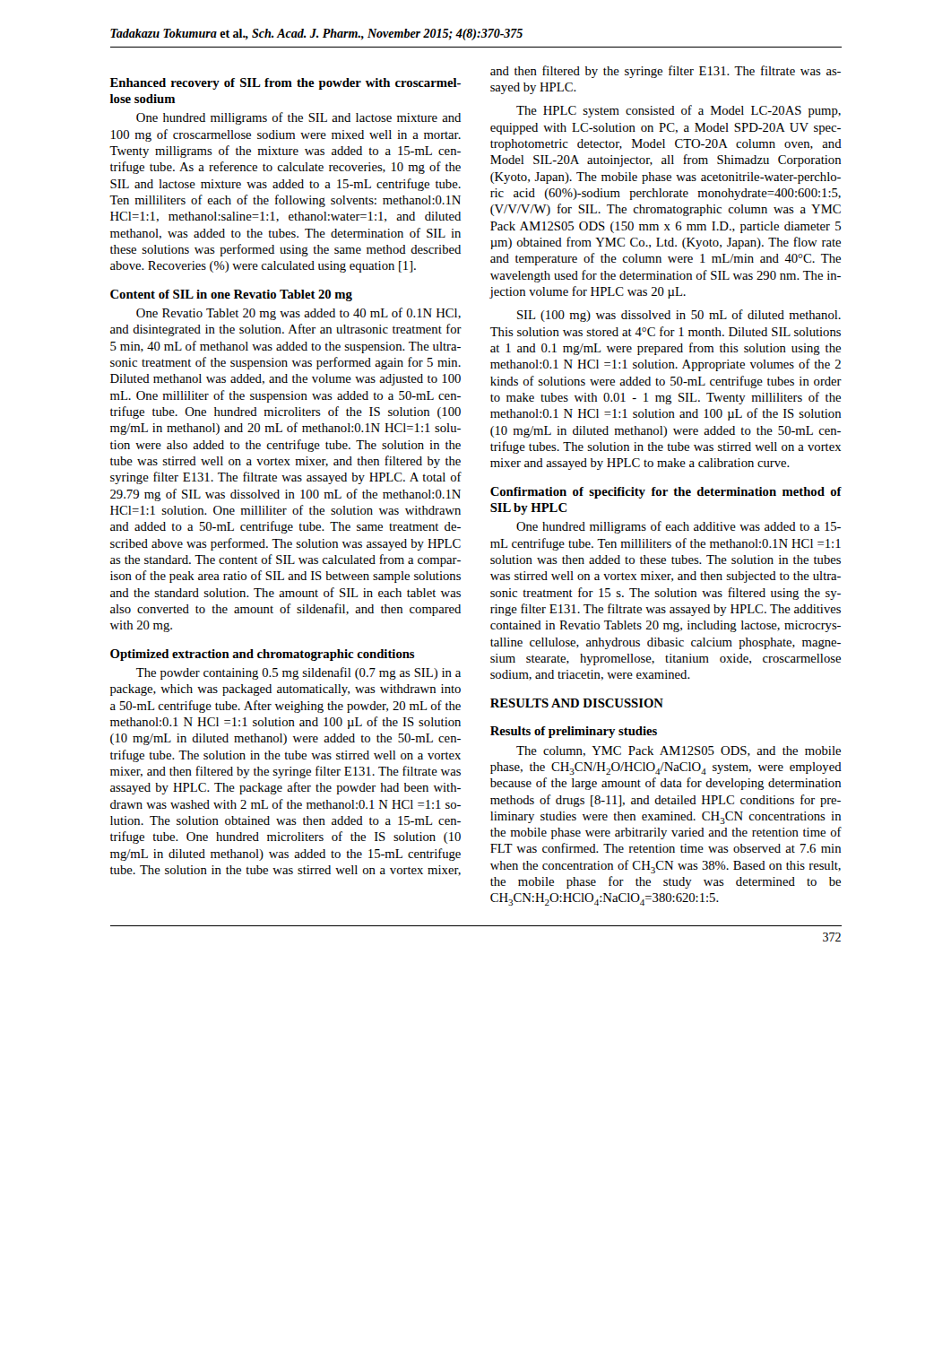Tadakazu Tokumura et al., Sch. Acad. J. Pharm., November 2015; 4(8):370-375
Enhanced recovery of SIL from the powder with croscarmellose sodium
One hundred milligrams of the SIL and lactose mixture and 100 mg of croscarmellose sodium were mixed well in a mortar. Twenty milligrams of the mixture was added to a 15-mL centrifuge tube. As a reference to calculate recoveries, 10 mg of the SIL and lactose mixture was added to a 15-mL centrifuge tube. Ten milliliters of each of the following solvents: methanol:0.1N HCl=1:1, methanol:saline=1:1, ethanol:water=1:1, and diluted methanol, was added to the tubes. The determination of SIL in these solutions was performed using the same method described above. Recoveries (%) were calculated using equation [1].
Content of SIL in one Revatio Tablet 20 mg
One Revatio Tablet 20 mg was added to 40 mL of 0.1N HCl, and disintegrated in the solution. After an ultrasonic treatment for 5 min, 40 mL of methanol was added to the suspension. The ultrasonic treatment of the suspension was performed again for 5 min. Diluted methanol was added, and the volume was adjusted to 100 mL. One milliliter of the suspension was added to a 50-mL centrifuge tube. One hundred microliters of the IS solution (100 mg/mL in methanol) and 20 mL of methanol:0.1N HCl=1:1 solution were also added to the centrifuge tube. The solution in the tube was stirred well on a vortex mixer, and then filtered by the syringe filter E131. The filtrate was assayed by HPLC. A total of 29.79 mg of SIL was dissolved in 100 mL of the methanol:0.1N HCl=1:1 solution. One milliliter of the solution was withdrawn and added to a 50-mL centrifuge tube. The same treatment described above was performed. The solution was assayed by HPLC as the standard. The content of SIL was calculated from a comparison of the peak area ratio of SIL and IS between sample solutions and the standard solution. The amount of SIL in each tablet was also converted to the amount of sildenafil, and then compared with 20 mg.
Optimized extraction and chromatographic conditions
The powder containing 0.5 mg sildenafil (0.7 mg as SIL) in a package, which was packaged automatically, was withdrawn into a 50-mL centrifuge tube. After weighing the powder, 20 mL of the methanol:0.1 N HCl =1:1 solution and 100 µL of the IS solution (10 mg/mL in diluted methanol) were added to the 50-mL centrifuge tube. The solution in the tube was stirred well on a vortex mixer, and then filtered by the syringe filter E131. The filtrate was assayed by HPLC. The package after the powder had been withdrawn was washed with 2 mL of the methanol:0.1 N HCl =1:1 solution. The solution obtained was then added to a 15-mL centrifuge tube. One hundred microliters of the IS solution (10 mg/mL in diluted methanol) was added to the 15-mL centrifuge tube. The solution in the tube was stirred well on a vortex mixer, and then filtered by the syringe filter E131. The filtrate was assayed by HPLC.
The HPLC system consisted of a Model LC-20AS pump, equipped with LC-solution on PC, a Model SPD-20A UV spectrophotometric detector, Model CTO-20A column oven, and Model SIL-20A autoinjector, all from Shimadzu Corporation (Kyoto, Japan). The mobile phase was acetonitrile-water-perchloric acid (60%)-sodium perchlorate monohydrate=400:600:1:5, (V/V/V/W) for SIL. The chromatographic column was a YMC Pack AM12S05 ODS (150 mm x 6 mm I.D., particle diameter 5 µm) obtained from YMC Co., Ltd. (Kyoto, Japan). The flow rate and temperature of the column were 1 mL/min and 40°C. The wavelength used for the determination of SIL was 290 nm. The injection volume for HPLC was 20 µL.
SIL (100 mg) was dissolved in 50 mL of diluted methanol. This solution was stored at 4°C for 1 month. Diluted SIL solutions at 1 and 0.1 mg/mL were prepared from this solution using the methanol:0.1 N HCl =1:1 solution. Appropriate volumes of the 2 kinds of solutions were added to 50-mL centrifuge tubes in order to make tubes with 0.01 - 1 mg SIL. Twenty milliliters of the methanol:0.1 N HCl =1:1 solution and 100 µL of the IS solution (10 mg/mL in diluted methanol) were added to the 50-mL centrifuge tubes. The solution in the tube was stirred well on a vortex mixer and assayed by HPLC to make a calibration curve.
Confirmation of specificity for the determination method of SIL by HPLC
One hundred milligrams of each additive was added to a 15-mL centrifuge tube. Ten milliliters of the methanol:0.1N HCl =1:1 solution was then added to these tubes. The solution in the tubes was stirred well on a vortex mixer, and then subjected to the ultrasonic treatment for 15 s. The solution was filtered using the syringe filter E131. The filtrate was assayed by HPLC. The additives contained in Revatio Tablets 20 mg, including lactose, microcrystalline cellulose, anhydrous dibasic calcium phosphate, magnesium stearate, hypromellose, titanium oxide, croscarmellose sodium, and triacetin, were examined.
RESULTS AND DISCUSSION
Results of preliminary studies
The column, YMC Pack AM12S05 ODS, and the mobile phase, the CH3CN/H2O/HClO4/NaClO4 system, were employed because of the large amount of data for developing determination methods of drugs [8-11], and detailed HPLC conditions for preliminary studies were then examined. CH3CN concentrations in the mobile phase were arbitrarily varied and the retention time of FLT was confirmed. The retention time was observed at 7.6 min when the concentration of CH3CN was 38%. Based on this result, the mobile phase for the study was determined to be CH3CN:H2O:HClO4:NaClO4=380:620:1:5.
372